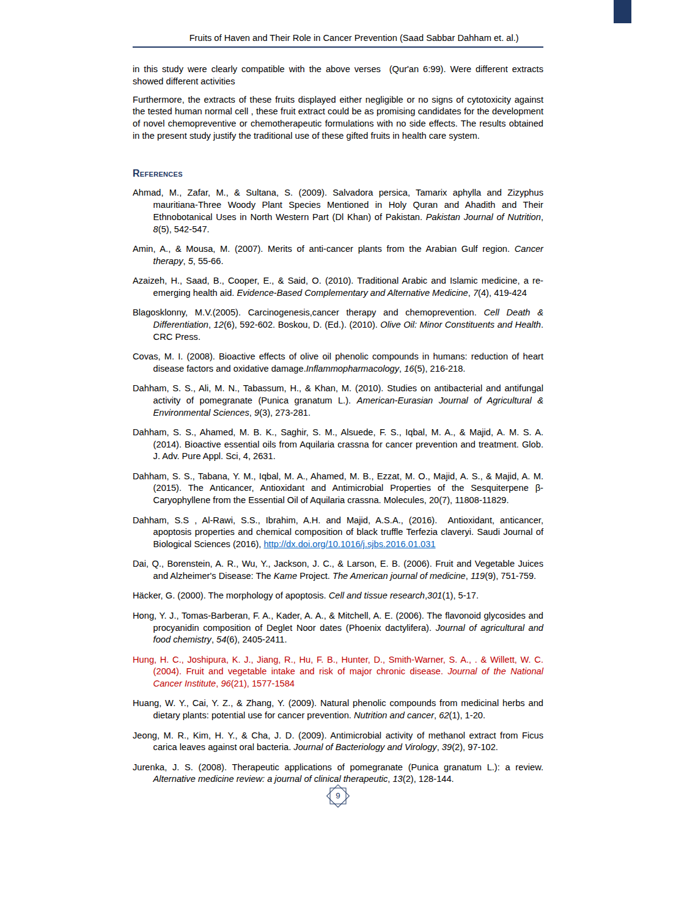Fruits of Haven and Their Role in Cancer Prevention (Saad Sabbar Dahham et. al.)
in this study were clearly compatible with the above verses (Qur'an 6:99). Were different extracts showed different activities
Furthermore, the extracts of these fruits displayed either negligible or no signs of cytotoxicity against the tested human normal cell , these fruit extract could be as promising candidates for the development of novel chemopreventive or chemotherapeutic formulations with no side effects. The results obtained in the present study justify the traditional use of these gifted fruits in health care system.
References
Ahmad, M., Zafar, M., & Sultana, S. (2009). Salvadora persica, Tamarix aphylla and Zizyphus mauritiana-Three Woody Plant Species Mentioned in Holy Quran and Ahadith and Their Ethnobotanical Uses in North Western Part (Dl Khan) of Pakistan. Pakistan Journal of Nutrition, 8(5), 542-547.
Amin, A., & Mousa, M. (2007). Merits of anti-cancer plants from the Arabian Gulf region. Cancer therapy, 5, 55-66.
Azaizeh, H., Saad, B., Cooper, E., & Said, O. (2010). Traditional Arabic and Islamic medicine, a re-emerging health aid. Evidence-Based Complementary and Alternative Medicine, 7(4), 419-424
Blagosklonny, M.V.(2005). Carcinogenesis,cancer therapy and chemoprevention. Cell Death & Differentiation, 12(6), 592-602. Boskou, D. (Ed.). (2010). Olive Oil: Minor Constituents and Health. CRC Press.
Covas, M. I. (2008). Bioactive effects of olive oil phenolic compounds in humans: reduction of heart disease factors and oxidative damage.Inflammopharmacology, 16(5), 216-218.
Dahham, S. S., Ali, M. N., Tabassum, H., & Khan, M. (2010). Studies on antibacterial and antifungal activity of pomegranate (Punica granatum L.). American-Eurasian Journal of Agricultural & Environmental Sciences, 9(3), 273-281.
Dahham, S. S., Ahamed, M. B. K., Saghir, S. M., Alsuede, F. S., Iqbal, M. A., & Majid, A. M. S. A. (2014). Bioactive essential oils from Aquilaria crassna for cancer prevention and treatment. Glob. J. Adv. Pure Appl. Sci, 4, 2631.
Dahham, S. S., Tabana, Y. M., Iqbal, M. A., Ahamed, M. B., Ezzat, M. O., Majid, A. S., & Majid, A. M. (2015). The Anticancer, Antioxidant and Antimicrobial Properties of the Sesquiterpene β-Caryophyllene from the Essential Oil of Aquilaria crassna. Molecules, 20(7), 11808-11829.
Dahham, S.S , Al-Rawi, S.S., Ibrahim, A.H. and Majid, A.S.A., (2016). Antioxidant, anticancer, apoptosis properties and chemical composition of black truffle Terfezia claveryi. Saudi Journal of Biological Sciences (2016), http://dx.doi.org/10.1016/j.sjbs.2016.01.031
Dai, Q., Borenstein, A. R., Wu, Y., Jackson, J. C., & Larson, E. B. (2006). Fruit and Vegetable Juices and Alzheimer's Disease: The Kame Project. The American journal of medicine, 119(9), 751-759.
Häcker, G. (2000). The morphology of apoptosis. Cell and tissue research,301(1), 5-17.
Hong, Y. J., Tomas-Barberan, F. A., Kader, A. A., & Mitchell, A. E. (2006). The flavonoid glycosides and procyanidin composition of Deglet Noor dates (Phoenix dactylifera). Journal of agricultural and food chemistry, 54(6), 2405-2411.
Hung, H. C., Joshipura, K. J., Jiang, R., Hu, F. B., Hunter, D., Smith-Warner, S. A., . & Willett, W. C. (2004). Fruit and vegetable intake and risk of major chronic disease. Journal of the National Cancer Institute, 96(21), 1577-1584
Huang, W. Y., Cai, Y. Z., & Zhang, Y. (2009). Natural phenolic compounds from medicinal herbs and dietary plants: potential use for cancer prevention. Nutrition and cancer, 62(1), 1-20.
Jeong, M. R., Kim, H. Y., & Cha, J. D. (2009). Antimicrobial activity of methanol extract from Ficus carica leaves against oral bacteria. Journal of Bacteriology and Virology, 39(2), 97-102.
Jurenka, J. S. (2008). Therapeutic applications of pomegranate (Punica granatum L.): a review. Alternative medicine review: a journal of clinical therapeutic, 13(2), 128-144.
9